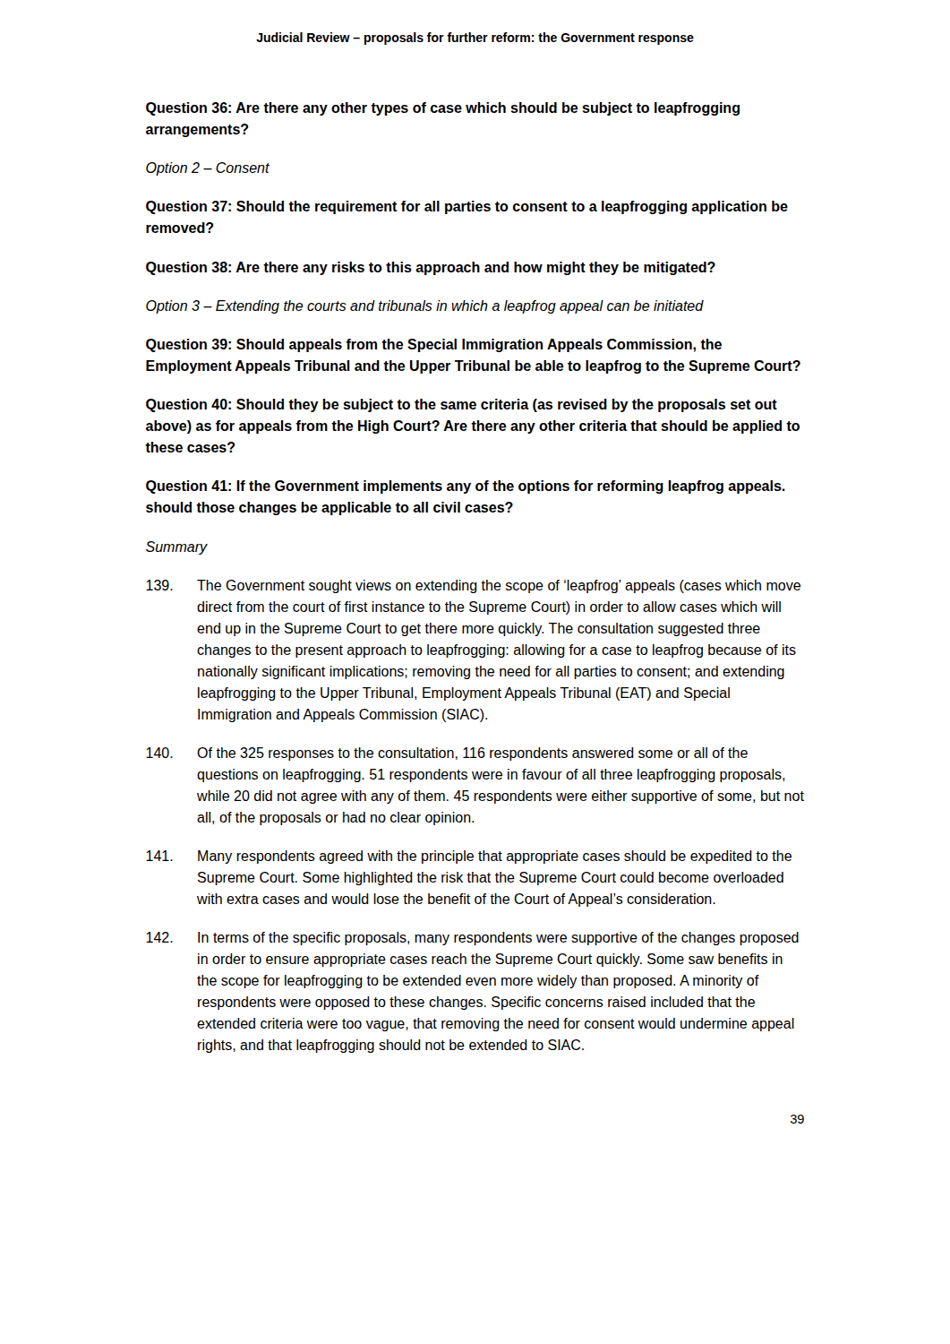Judicial Review – proposals for further reform: the Government response
Question 36: Are there any other types of case which should be subject to leapfrogging arrangements?
Option 2 – Consent
Question 37: Should the requirement for all parties to consent to a leapfrogging application be removed?
Question 38: Are there any risks to this approach and how might they be mitigated?
Option 3 – Extending the courts and tribunals in which a leapfrog appeal can be initiated
Question 39: Should appeals from the Special Immigration Appeals Commission, the Employment Appeals Tribunal and the Upper Tribunal be able to leapfrog to the Supreme Court?
Question 40: Should they be subject to the same criteria (as revised by the proposals set out above) as for appeals from the High Court? Are there any other criteria that should be applied to these cases?
Question 41: If the Government implements any of the options for reforming leapfrog appeals. should those changes be applicable to all civil cases?
Summary
139. The Government sought views on extending the scope of ‘leapfrog’ appeals (cases which move direct from the court of first instance to the Supreme Court) in order to allow cases which will end up in the Supreme Court to get there more quickly. The consultation suggested three changes to the present approach to leapfrogging: allowing for a case to leapfrog because of its nationally significant implications; removing the need for all parties to consent; and extending leapfrogging to the Upper Tribunal, Employment Appeals Tribunal (EAT) and Special Immigration and Appeals Commission (SIAC).
140. Of the 325 responses to the consultation, 116 respondents answered some or all of the questions on leapfrogging. 51 respondents were in favour of all three leapfrogging proposals, while 20 did not agree with any of them. 45 respondents were either supportive of some, but not all, of the proposals or had no clear opinion.
141. Many respondents agreed with the principle that appropriate cases should be expedited to the Supreme Court. Some highlighted the risk that the Supreme Court could become overloaded with extra cases and would lose the benefit of the Court of Appeal’s consideration.
142. In terms of the specific proposals, many respondents were supportive of the changes proposed in order to ensure appropriate cases reach the Supreme Court quickly. Some saw benefits in the scope for leapfrogging to be extended even more widely than proposed. A minority of respondents were opposed to these changes. Specific concerns raised included that the extended criteria were too vague, that removing the need for consent would undermine appeal rights, and that leapfrogging should not be extended to SIAC.
39